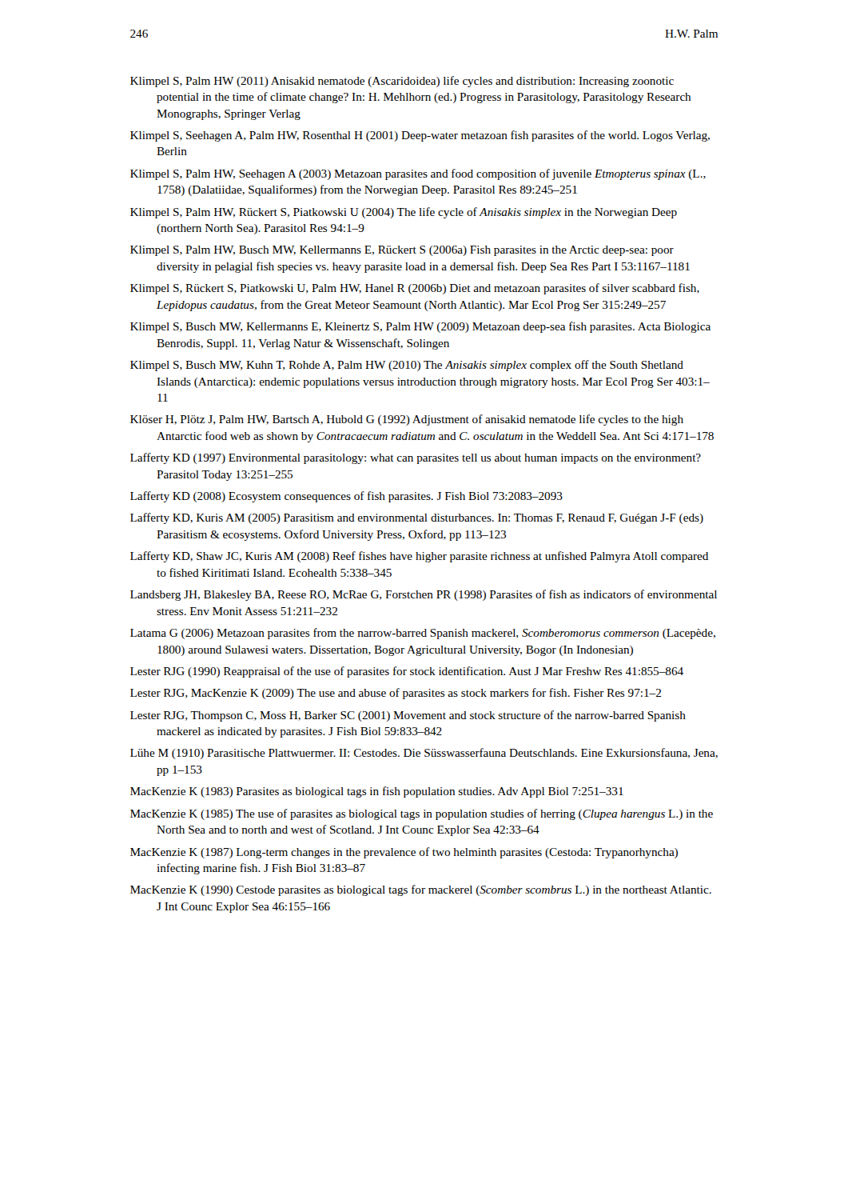246 H.W. Palm
Klimpel S, Palm HW (2011) Anisakid nematode (Ascaridoidea) life cycles and distribution: Increasing zoonotic potential in the time of climate change? In: H. Mehlhorn (ed.) Progress in Parasitology, Parasitology Research Monographs, Springer Verlag
Klimpel S, Seehagen A, Palm HW, Rosenthal H (2001) Deep-water metazoan fish parasites of the world. Logos Verlag, Berlin
Klimpel S, Palm HW, Seehagen A (2003) Metazoan parasites and food composition of juvenile Etmopterus spinax (L., 1758) (Dalatiidae, Squaliformes) from the Norwegian Deep. Parasitol Res 89:245–251
Klimpel S, Palm HW, Rückert S, Piatkowski U (2004) The life cycle of Anisakis simplex in the Norwegian Deep (northern North Sea). Parasitol Res 94:1–9
Klimpel S, Palm HW, Busch MW, Kellermanns E, Rückert S (2006a) Fish parasites in the Arctic deep-sea: poor diversity in pelagial fish species vs. heavy parasite load in a demersal fish. Deep Sea Res Part I 53:1167–1181
Klimpel S, Rückert S, Piatkowski U, Palm HW, Hanel R (2006b) Diet and metazoan parasites of silver scabbard fish, Lepidopus caudatus, from the Great Meteor Seamount (North Atlantic). Mar Ecol Prog Ser 315:249–257
Klimpel S, Busch MW, Kellermanns E, Kleinertz S, Palm HW (2009) Metazoan deep-sea fish parasites. Acta Biologica Benrodis, Suppl. 11, Verlag Natur & Wissenschaft, Solingen
Klimpel S, Busch MW, Kuhn T, Rohde A, Palm HW (2010) The Anisakis simplex complex off the South Shetland Islands (Antarctica): endemic populations versus introduction through migratory hosts. Mar Ecol Prog Ser 403:1–11
Klöser H, Plötz J, Palm HW, Bartsch A, Hubold G (1992) Adjustment of anisakid nematode life cycles to the high Antarctic food web as shown by Contracaecum radiatum and C. osculatum in the Weddell Sea. Ant Sci 4:171–178
Lafferty KD (1997) Environmental parasitology: what can parasites tell us about human impacts on the environment? Parasitol Today 13:251–255
Lafferty KD (2008) Ecosystem consequences of fish parasites. J Fish Biol 73:2083–2093
Lafferty KD, Kuris AM (2005) Parasitism and environmental disturbances. In: Thomas F, Renaud F, Guégan J-F (eds) Parasitism & ecosystems. Oxford University Press, Oxford, pp 113–123
Lafferty KD, Shaw JC, Kuris AM (2008) Reef fishes have higher parasite richness at unfished Palmyra Atoll compared to fished Kiritimati Island. Ecohealth 5:338–345
Landsberg JH, Blakesley BA, Reese RO, McRae G, Forstchen PR (1998) Parasites of fish as indicators of environmental stress. Env Monit Assess 51:211–232
Latama G (2006) Metazoan parasites from the narrow-barred Spanish mackerel, Scomberomorus commerson (Lacepède, 1800) around Sulawesi waters. Dissertation, Bogor Agricultural University, Bogor (In Indonesian)
Lester RJG (1990) Reappraisal of the use of parasites for stock identification. Aust J Mar Freshw Res 41:855–864
Lester RJG, MacKenzie K (2009) The use and abuse of parasites as stock markers for fish. Fisher Res 97:1–2
Lester RJG, Thompson C, Moss H, Barker SC (2001) Movement and stock structure of the narrow-barred Spanish mackerel as indicated by parasites. J Fish Biol 59:833–842
Lühe M (1910) Parasitische Plattwuermer. II: Cestodes. Die Süsswasserfauna Deutschlands. Eine Exkursionsfauna, Jena, pp 1–153
MacKenzie K (1983) Parasites as biological tags in fish population studies. Adv Appl Biol 7:251–331
MacKenzie K (1985) The use of parasites as biological tags in population studies of herring (Clupea harengus L.) in the North Sea and to north and west of Scotland. J Int Counc Explor Sea 42:33–64
MacKenzie K (1987) Long-term changes in the prevalence of two helminth parasites (Cestoda: Trypanorhyncha) infecting marine fish. J Fish Biol 31:83–87
MacKenzie K (1990) Cestode parasites as biological tags for mackerel (Scomber scombrus L.) in the northeast Atlantic. J Int Counc Explor Sea 46:155–166